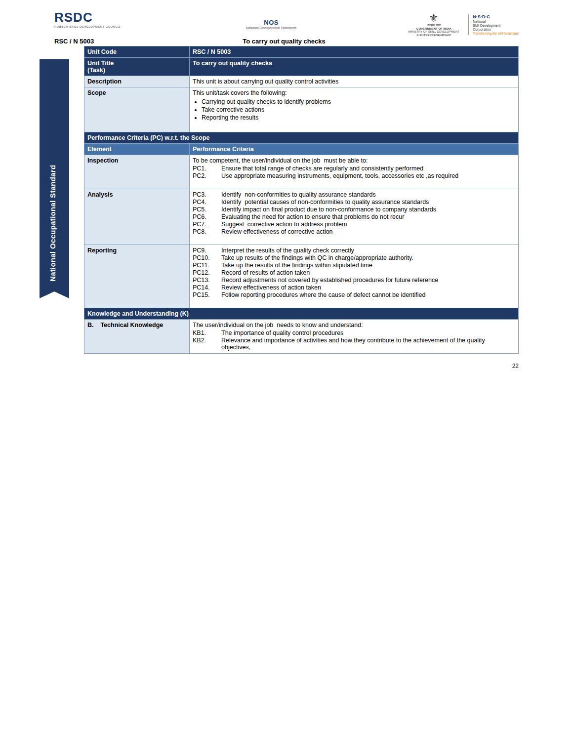RSDC
RUBBER SKILL DEVELOPMENT COUNCIL
NOS
National Occupational Standards
⚜
सत्यमेव जयते
GOVERNMENT OF INDIA
MINISTRY OF SKILL DEVELOPMENT
& ENTREPRENEURSHIP
N·S·D·C
National
Skill Development
Corporation
Transforming the skill landscape
RSC / N 5003
To carry out quality checks
National Occupational Standard
☉
| Unit Code | RSC / N 5003 |
| Unit Title (Task) | To carry out quality checks |
| Description | This unit is about carrying out quality control activities |
| Scope | This unit/task covers the following: Carrying out quality checks to identify problems Take corrective actions Reporting the results |
| Performance Criteria (PC) w.r.t. the Scope |
| Element | Performance Criteria |
| Inspection | To be competent, the user/individual on the job must be able to: PC1. Ensure that total range of checks are regularly and consistently performed PC2. Use appropriate measuring instruments, equipment, tools, accessories etc ,as required |
| Analysis | PC3. Identify non-conformities to quality assurance standards PC4. Identify potential causes of non-conformities to quality assurance standards PC5. Identify impact on final product due to non-conformance to company standards PC6. Evaluating the need for action to ensure that problems do not recur PC7. Suggest corrective action to address problem PC8. Review effectiveness of corrective action |
| Reporting | PC9. Interpret the results of the quality check correctly PC10. Take up results of the findings with QC in charge/appropriate authority. PC11. Take up the results of the findings within stipulated time PC12. Record of results of action taken PC13. Record adjustments not covered by established procedures for future reference PC14. Review effectiveness of action taken PC15. Follow reporting procedures where the cause of defect cannot be identified |
| Knowledge and Understanding (K) |
| B. Technical Knowledge | The user/individual on the job needs to know and understand: KB1. The importance of quality control procedures KB2. Relevance and importance of activities and how they contribute to the achievement of the quality objectives, |
22